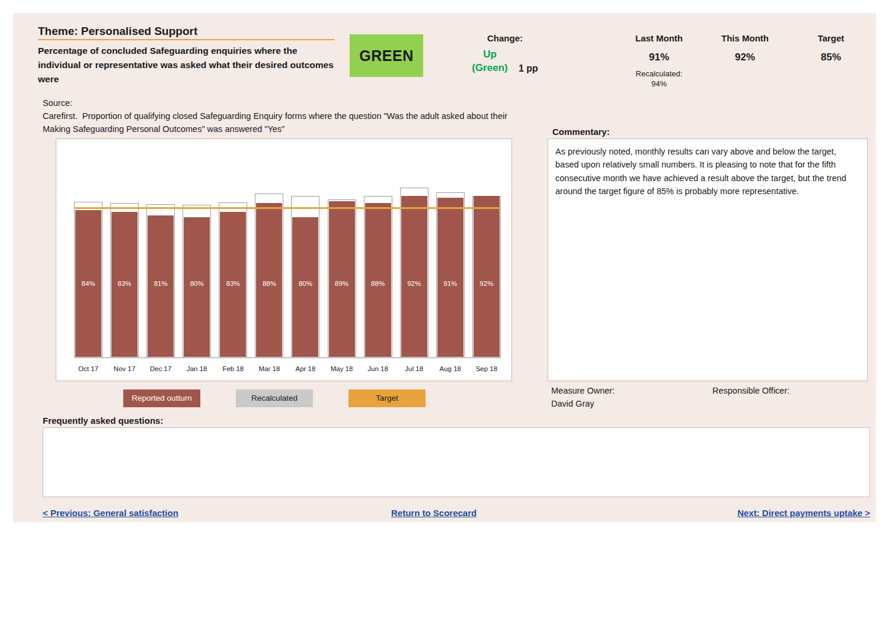Theme: Personalised Support
Percentage of concluded Safeguarding enquiries where the individual or representative was asked what their desired outcomes were
GREEN
Change:
Up
(Green) 1 pp
Last Month
91%
Recalculated:
94%
This Month
92%
Target
85%
Source:
Carefirst. Proportion of qualifying closed Safeguarding Enquiry forms where the question "Was the adult asked about their Making Safeguarding Personal Outcomes" was answered "Yes"
84%
83%
81%
80%
83%
88%
80%
89%
88%
92%
91%
92%
Oct 17 Nov 17 Dec 17 Jan 18 Feb 18 Mar 18 Apr 18 May 18 Jun 18 Jul 18 Aug 18 Sep 18
Reported outturn
Recalculated
Target
Commentary:
As previously noted, monthly results can vary above and below the target, based upon relatively small numbers. It is pleasing to note that for the fifth consecutive month we have achieved a result above the target, but the trend around the target figure of 85% is probably more representative.
Measure Owner:
David Gray
Responsible Officer:
Frequently asked questions:
< Previous: General satisfaction Return to Scorecard Next: Direct payments uptake >